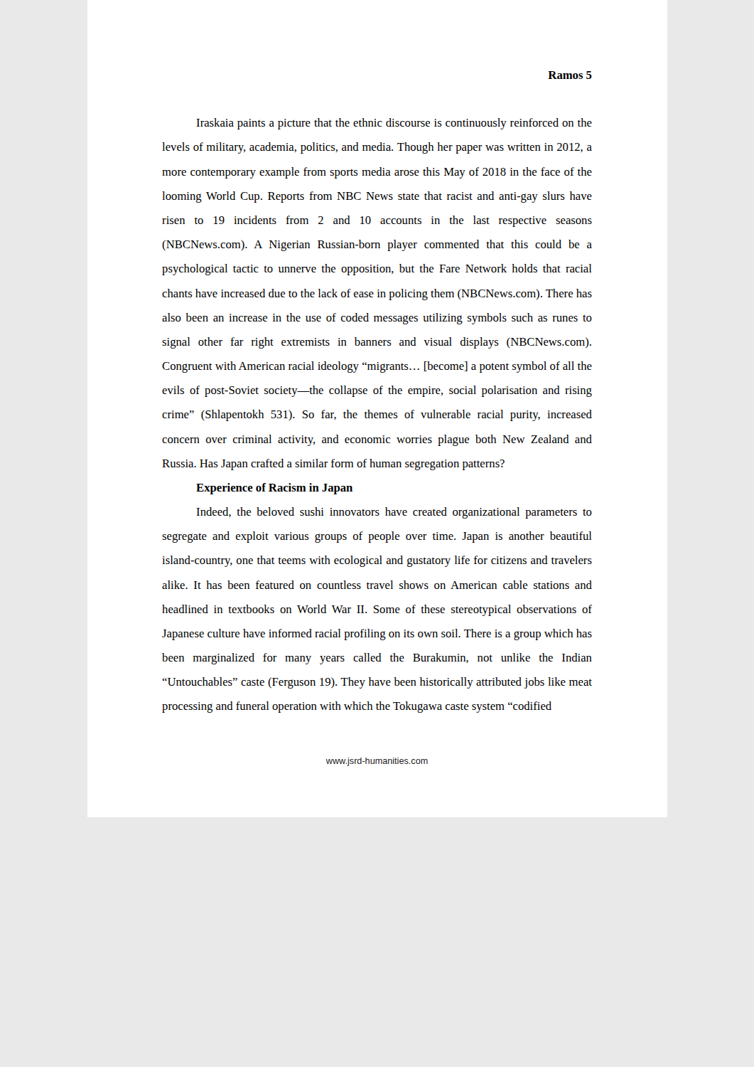Ramos 5
Iraskaia paints a picture that the ethnic discourse is continuously reinforced on the levels of military, academia, politics, and media. Though her paper was written in 2012, a more contemporary example from sports media arose this May of 2018 in the face of the looming World Cup. Reports from NBC News state that racist and anti-gay slurs have risen to 19 incidents from 2 and 10 accounts in the last respective seasons (NBCNews.com). A Nigerian Russian-born player commented that this could be a psychological tactic to unnerve the opposition, but the Fare Network holds that racial chants have increased due to the lack of ease in policing them (NBCNews.com). There has also been an increase in the use of coded messages utilizing symbols such as runes to signal other far right extremists in banners and visual displays (NBCNews.com). Congruent with American racial ideology “migrants… [become] a potent symbol of all the evils of post-Soviet society—the collapse of the empire, social polarisation and rising crime” (Shlapentokh 531). So far, the themes of vulnerable racial purity, increased concern over criminal activity, and economic worries plague both New Zealand and Russia. Has Japan crafted a similar form of human segregation patterns?
Experience of Racism in Japan
Indeed, the beloved sushi innovators have created organizational parameters to segregate and exploit various groups of people over time. Japan is another beautiful island-country, one that teems with ecological and gustatory life for citizens and travelers alike. It has been featured on countless travel shows on American cable stations and headlined in textbooks on World War II. Some of these stereotypical observations of Japanese culture have informed racial profiling on its own soil. There is a group which has been marginalized for many years called the Burakumin, not unlike the Indian “Untouchables” caste (Ferguson 19). They have been historically attributed jobs like meat processing and funeral operation with which the Tokugawa caste system “codified
www.jsrd-humanities.com